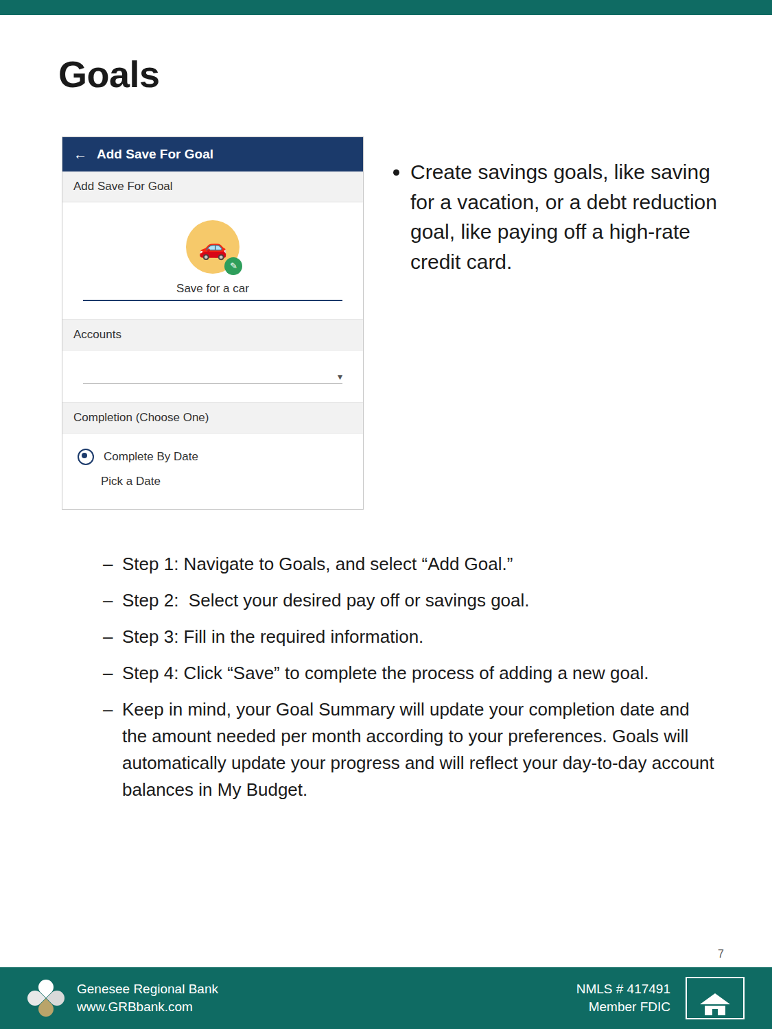Goals
←Add Save For Goal
Add Save For Goal
🚗✎
Save for a car
Accounts
Completion (Choose One)
Complete By Date
Pick a Date
Create savings goals, like saving for a vacation, or a debt reduction goal, like paying off a high-rate credit card.
Step 1: Navigate to Goals, and select “Add Goal.”
Step 2: Select your desired pay off or savings goal.
Step 3: Fill in the required information.
Step 4: Click “Save” to complete the process of adding a new goal.
Keep in mind, your Goal Summary will update your completion date and the amount needed per month according to your preferences. Goals will automatically update your progress and will reflect your day-to-day account balances in My Budget.
7
Genesee Regional Bank
www.GRBbank.com
NMLS # 417491
Member FDIC